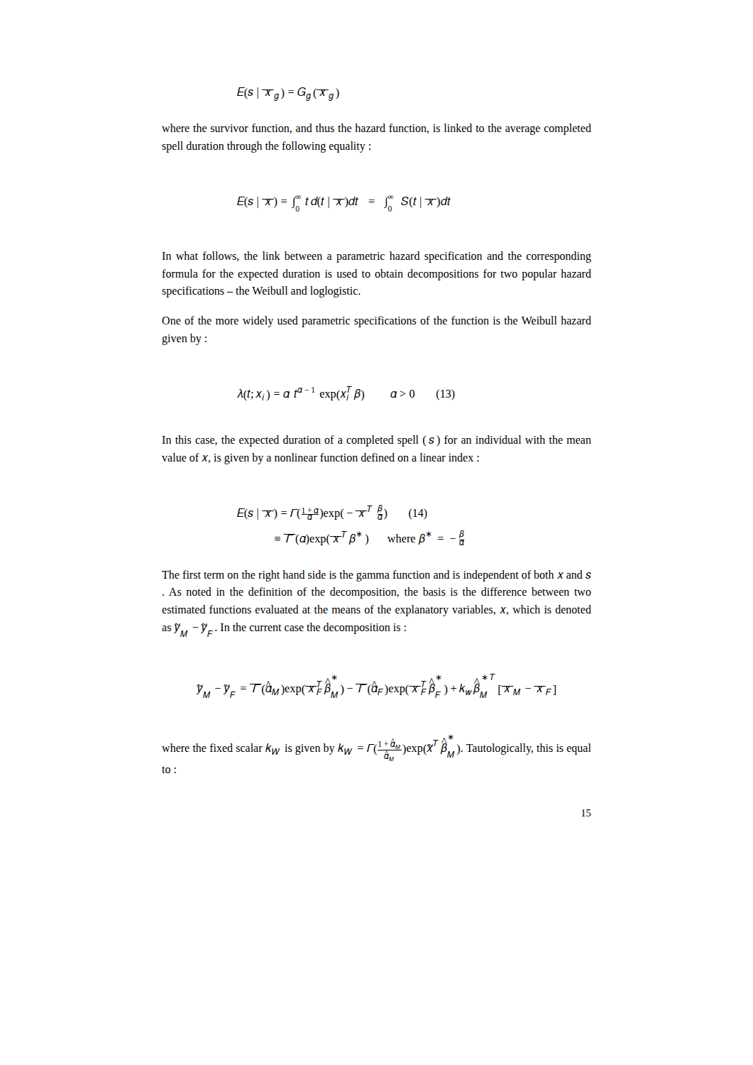E ( s | x―g ) = Gg ( x―g )
where the survivor function, and thus the hazard function, is linked to the average completed spell duration through the following equality :
E ( s | x― ) = ∫ 0 ∞ t d ( t | x― ) d t = ∫ 0 ∞ S ( t | x― ) d t
In what follows, the link between a parametric hazard specification and the corresponding formula for the expected duration is used to obtain decompositions for two popular hazard specifications – the Weibull and loglogistic.
One of the more widely used parametric specifications of the function is the Weibull hazard given by :
λ ( t ; xi ) = α tα−1 exp ( xiT β ) α > 0 (13)
In this case, the expected duration of a completed spell ( s ) for an individual with the mean value of x, is given by a nonlinear function defined on a linear index :
E ( s | x― ) = Γ ( 1+α α ) exp ( − x―T β α ) (14)
≡ Γ― ( α ) exp ( x―T β∗ ) where β∗ = − β α
The first term on the right hand side is the gamma function and is independent of both x and s. As noted in the definition of the decomposition, the basis is the difference between two estimated functions evaluated at the means of the explanatory variables, x, which is denoted as y~M−y~F. In the current case the decomposition is :
y~M − y~F = Γ― ( α^M ) exp ( x―FT β^M∗ ) − Γ― ( α^F ) exp ( x―FT β^F∗ ) + kw β^M∗T [ x―M − x―F ]
where the fixed scalar kW is given by kW=Γ(1+α^Mα^M)exp(x~Tβ^M∗). Tautologically, this is equal to :
15